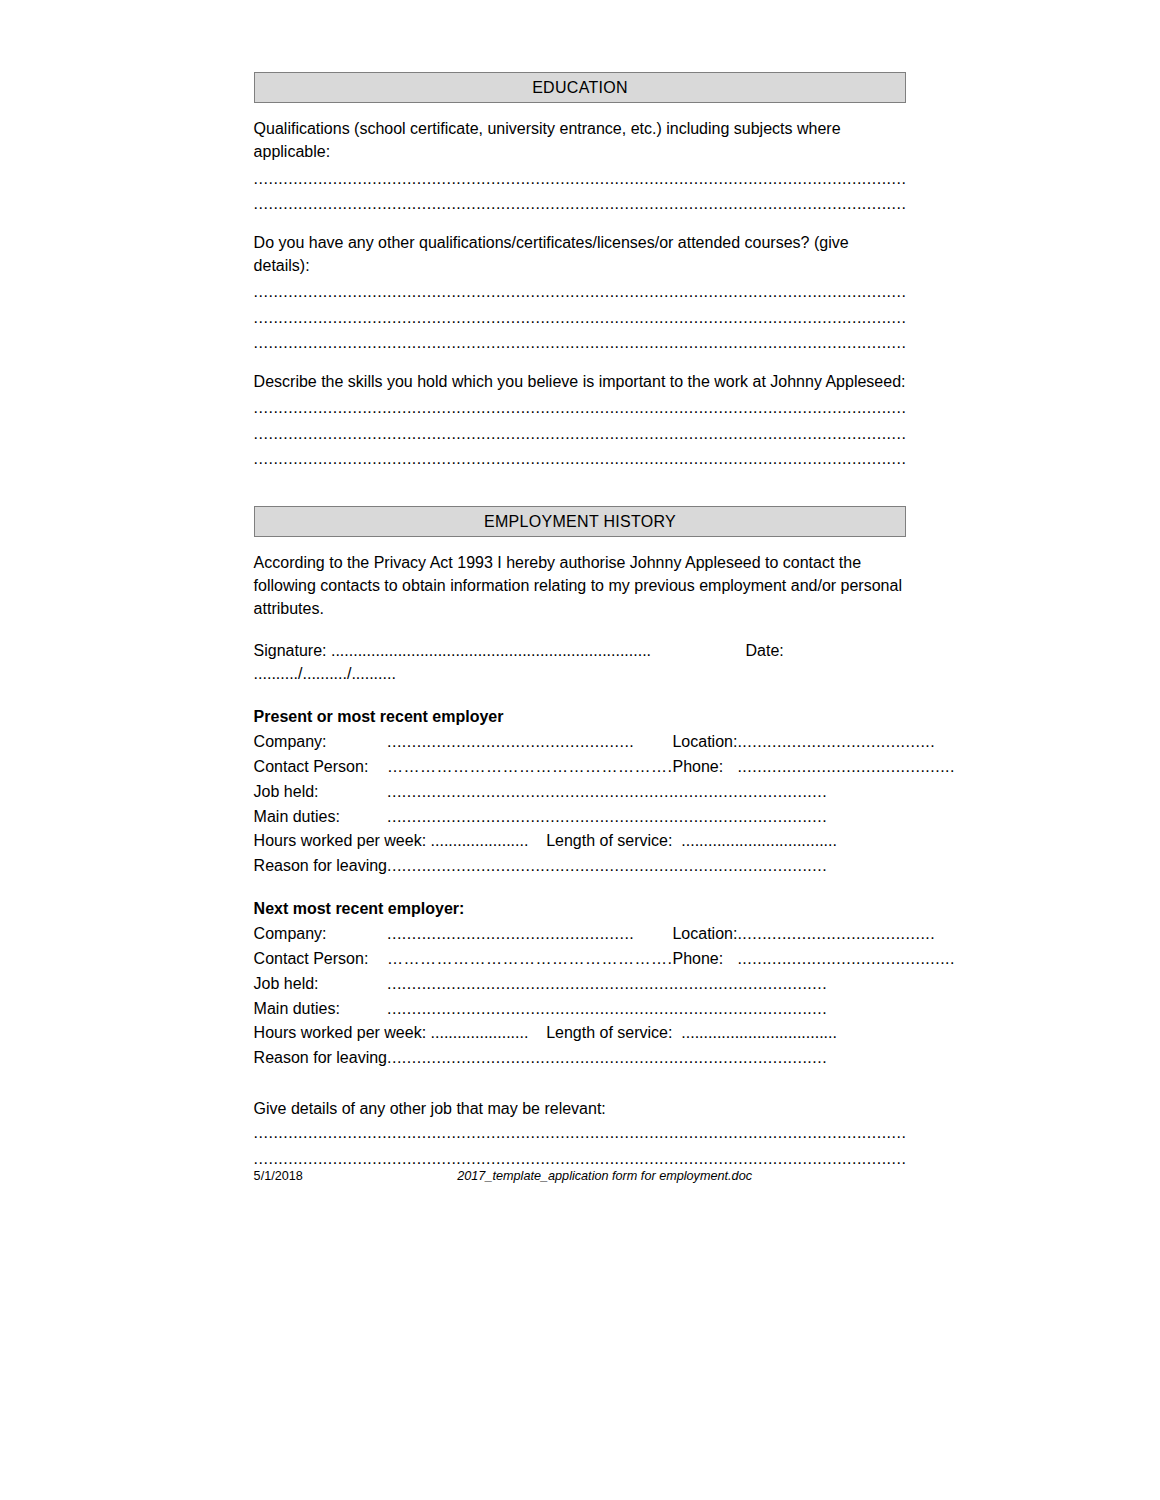EDUCATION
Qualifications (school certificate, university entrance, etc.) including subjects where applicable:
.....................................................................................................................................................
.....................................................................................................................................................
Do you have any other qualifications/certificates/licenses/or attended courses? (give details):
.....................................................................................................................................................
.....................................................................................................................................................
.....................................................................................................................................................
Describe the skills you hold which you believe is important to the work at Johnny Appleseed:
.....................................................................................................................................................
.....................................................................................................................................................
.....................................................................................................................................................
EMPLOYMENT HISTORY
According to the Privacy Act 1993 I hereby authorise Johnny Appleseed to contact the following contacts to obtain information relating to my previous employment and/or personal attributes.
Signature: ........................................................................ Date: ........../........../..........
Present or most recent employer
| Company: | .................................................. | Location: | ........................................ |
| Contact Person: | ……………………………………………. | Phone: | ............................................ |
| Job held: | ......................................................................................... |
| Main duties: | ......................................................................................... |
| Hours worked per week: ...................... Length of service: ................................... |
| Reason for leaving | ......................................................................................... |
Next most recent employer:
| Company: | .................................................. | Location: | ........................................ |
| Contact Person: | ……………………………………………. | Phone: | ............................................ |
| Job held: | ......................................................................................... |
| Main duties: | ......................................................................................... |
| Hours worked per week: ...................... Length of service: ................................... |
| Reason for leaving | ......................................................................................... |
Give details of any other job that may be relevant:
.....................................................................................................................................................
.....................................................................................................................................................
5/1/2018
2017_template_application form for employment.doc